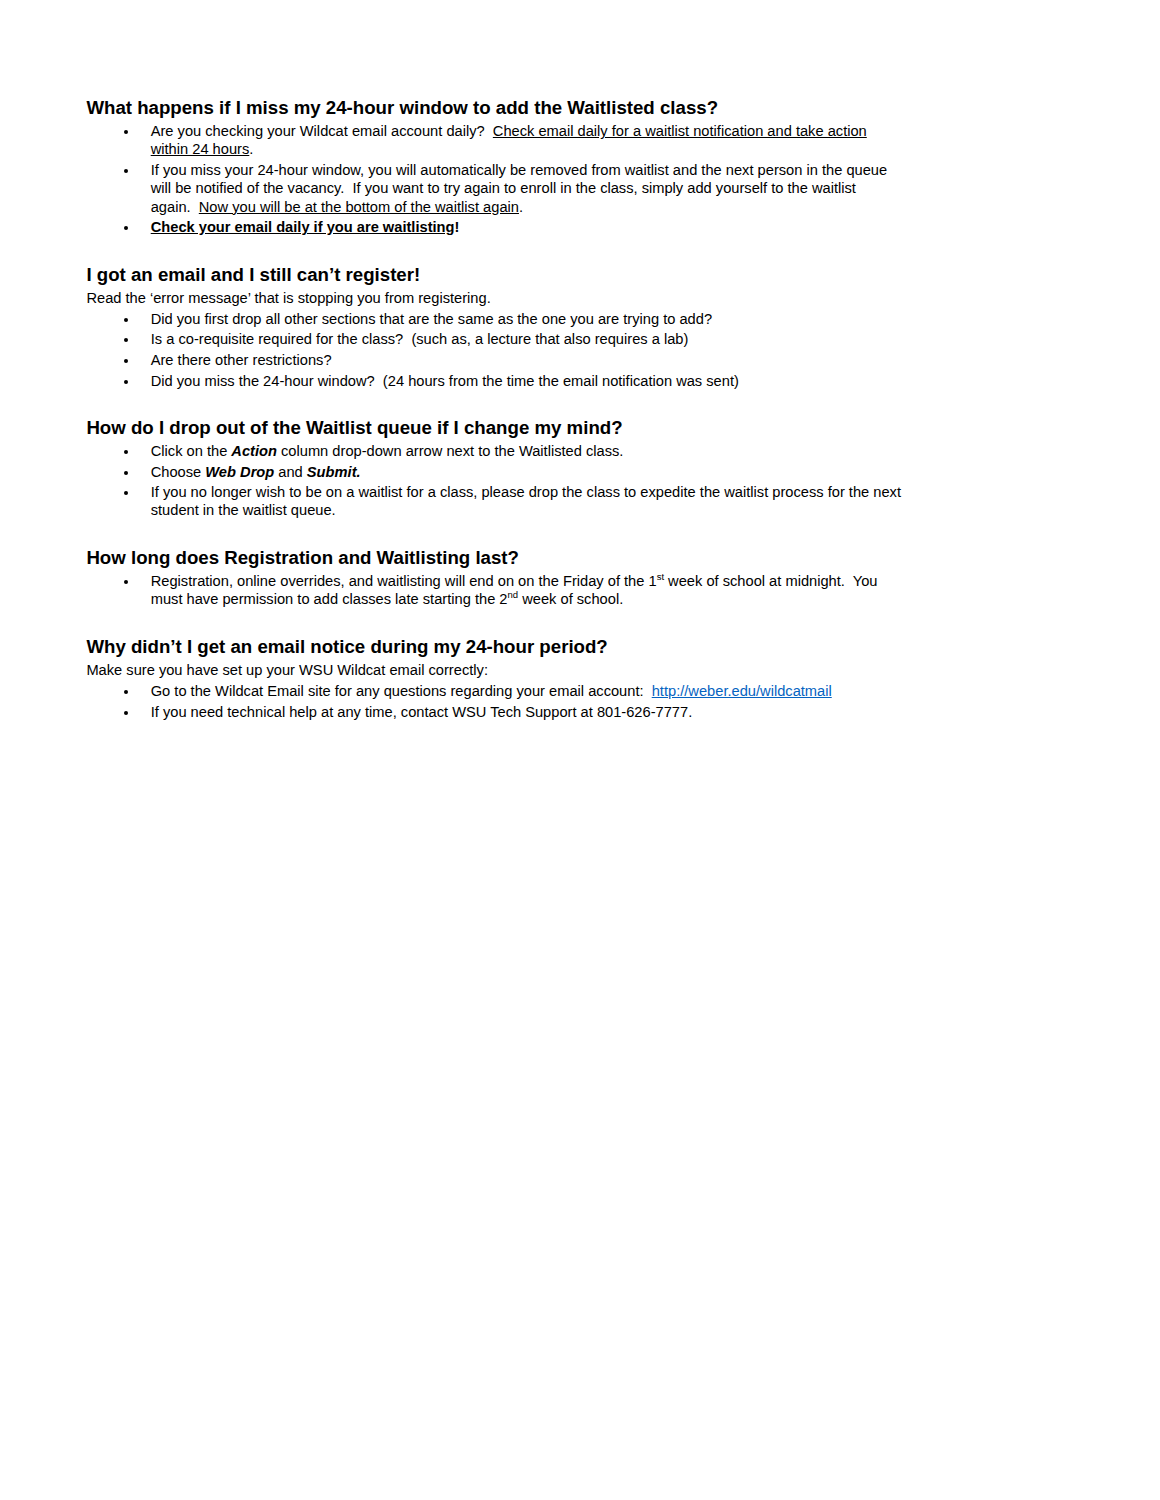What happens if I miss my 24-hour window to add the Waitlisted class?
Are you checking your Wildcat email account daily? Check email daily for a waitlist notification and take action within 24 hours.
If you miss your 24-hour window, you will automatically be removed from waitlist and the next person in the queue will be notified of the vacancy. If you want to try again to enroll in the class, simply add yourself to the waitlist again. Now you will be at the bottom of the waitlist again.
Check your email daily if you are waitlisting!
I got an email and I still can’t register!
Read the ‘error message’ that is stopping you from registering.
Did you first drop all other sections that are the same as the one you are trying to add?
Is a co-requisite required for the class? (such as, a lecture that also requires a lab)
Are there other restrictions?
Did you miss the 24-hour window? (24 hours from the time the email notification was sent)
How do I drop out of the Waitlist queue if I change my mind?
Click on the Action column drop-down arrow next to the Waitlisted class.
Choose Web Drop and Submit.
If you no longer wish to be on a waitlist for a class, please drop the class to expedite the waitlist process for the next student in the waitlist queue.
How long does Registration and Waitlisting last?
Registration, online overrides, and waitlisting will end on on the Friday of the 1st week of school at midnight. You must have permission to add classes late starting the 2nd week of school.
Why didn’t I get an email notice during my 24-hour period?
Make sure you have set up your WSU Wildcat email correctly:
Go to the Wildcat Email site for any questions regarding your email account: http://weber.edu/wildcatmail
If you need technical help at any time, contact WSU Tech Support at 801-626-7777.